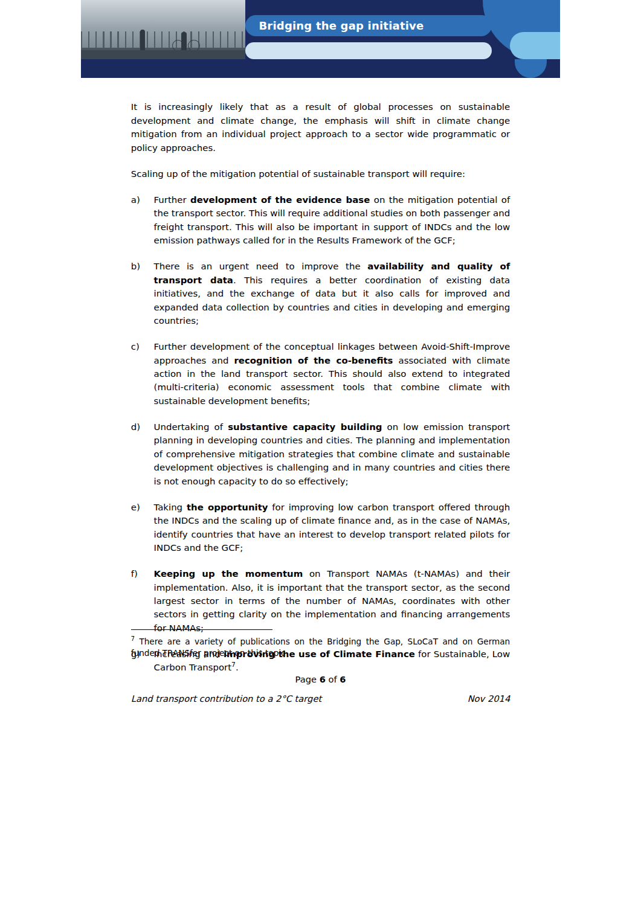Bridging the gap initiative
It is increasingly likely that as a result of global processes on sustainable development and climate change, the emphasis will shift in climate change mitigation from an individual project approach to a sector wide programmatic or policy approaches.
Scaling up of the mitigation potential of sustainable transport will require:
a) Further development of the evidence base on the mitigation potential of the transport sector. This will require additional studies on both passenger and freight transport. This will also be important in support of INDCs and the low emission pathways called for in the Results Framework of the GCF;
b) There is an urgent need to improve the availability and quality of transport data. This requires a better coordination of existing data initiatives, and the exchange of data but it also calls for improved and expanded data collection by countries and cities in developing and emerging countries;
c) Further development of the conceptual linkages between Avoid-Shift-Improve approaches and recognition of the co-benefits associated with climate action in the land transport sector. This should also extend to integrated (multi-criteria) economic assessment tools that combine climate with sustainable development benefits;
d) Undertaking of substantive capacity building on low emission transport planning in developing countries and cities. The planning and implementation of comprehensive mitigation strategies that combine climate and sustainable development objectives is challenging and in many countries and cities there is not enough capacity to do so effectively;
e) Taking the opportunity for improving low carbon transport offered through the INDCs and the scaling up of climate finance and, as in the case of NAMAs, identify countries that have an interest to develop transport related pilots for INDCs and the GCF;
f) Keeping up the momentum on Transport NAMAs (t-NAMAs) and their implementation. Also, it is important that the transport sector, as the second largest sector in terms of the number of NAMAs, coordinates with other sectors in getting clarity on the implementation and financing arrangements for NAMAs;
g) Increasing and improving the use of Climate Finance for Sustainable, Low Carbon Transport7.
7 There are a variety of publications on the Bridging the Gap, SLoCaT and on German funded TRANSfer project on this topic
Page 6 of 6
Land transport contribution to a 2°C target Nov 2014